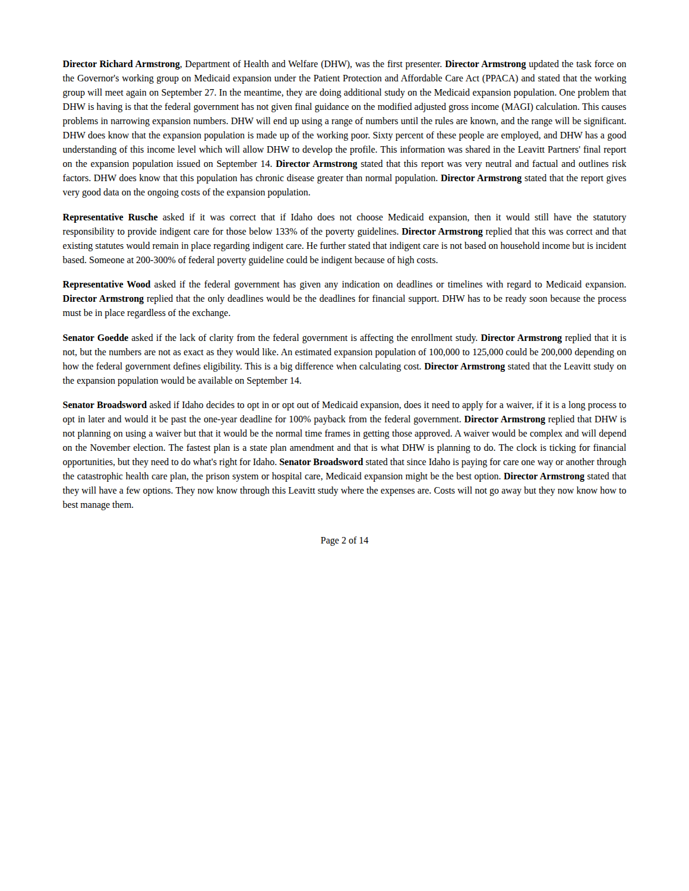Director Richard Armstrong, Department of Health and Welfare (DHW), was the first presenter. Director Armstrong updated the task force on the Governor's working group on Medicaid expansion under the Patient Protection and Affordable Care Act (PPACA) and stated that the working group will meet again on September 27. In the meantime, they are doing additional study on the Medicaid expansion population. One problem that DHW is having is that the federal government has not given final guidance on the modified adjusted gross income (MAGI) calculation. This causes problems in narrowing expansion numbers. DHW will end up using a range of numbers until the rules are known, and the range will be significant. DHW does know that the expansion population is made up of the working poor. Sixty percent of these people are employed, and DHW has a good understanding of this income level which will allow DHW to develop the profile. This information was shared in the Leavitt Partners' final report on the expansion population issued on September 14. Director Armstrong stated that this report was very neutral and factual and outlines risk factors. DHW does know that this population has chronic disease greater than normal population. Director Armstrong stated that the report gives very good data on the ongoing costs of the expansion population.
Representative Rusche asked if it was correct that if Idaho does not choose Medicaid expansion, then it would still have the statutory responsibility to provide indigent care for those below 133% of the poverty guidelines. Director Armstrong replied that this was correct and that existing statutes would remain in place regarding indigent care. He further stated that indigent care is not based on household income but is incident based. Someone at 200-300% of federal poverty guideline could be indigent because of high costs.
Representative Wood asked if the federal government has given any indication on deadlines or timelines with regard to Medicaid expansion. Director Armstrong replied that the only deadlines would be the deadlines for financial support. DHW has to be ready soon because the process must be in place regardless of the exchange.
Senator Goedde asked if the lack of clarity from the federal government is affecting the enrollment study. Director Armstrong replied that it is not, but the numbers are not as exact as they would like. An estimated expansion population of 100,000 to 125,000 could be 200,000 depending on how the federal government defines eligibility. This is a big difference when calculating cost. Director Armstrong stated that the Leavitt study on the expansion population would be available on September 14.
Senator Broadsword asked if Idaho decides to opt in or opt out of Medicaid expansion, does it need to apply for a waiver, if it is a long process to opt in later and would it be past the one-year deadline for 100% payback from the federal government. Director Armstrong replied that DHW is not planning on using a waiver but that it would be the normal time frames in getting those approved. A waiver would be complex and will depend on the November election. The fastest plan is a state plan amendment and that is what DHW is planning to do. The clock is ticking for financial opportunities, but they need to do what's right for Idaho. Senator Broadsword stated that since Idaho is paying for care one way or another through the catastrophic health care plan, the prison system or hospital care, Medicaid expansion might be the best option. Director Armstrong stated that they will have a few options. They now know through this Leavitt study where the expenses are. Costs will not go away but they now know how to best manage them.
Page 2 of 14